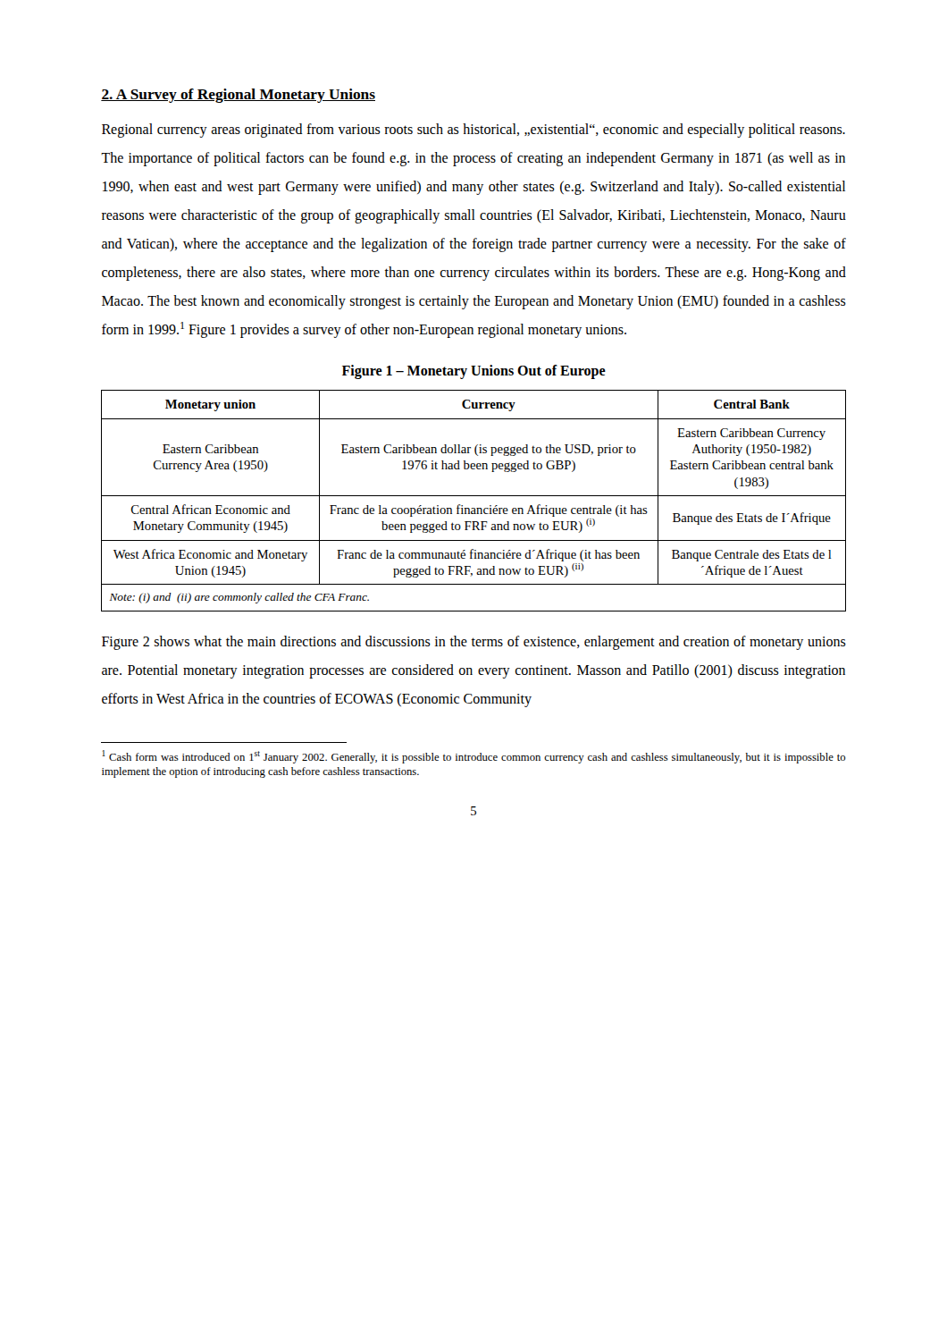2. A Survey of Regional Monetary Unions
Regional currency areas originated from various roots such as historical, „existential“, economic and especially political reasons. The importance of political factors can be found e.g. in the process of creating an independent Germany in 1871 (as well as in 1990, when east and west part Germany were unified) and many other states (e.g. Switzerland and Italy). So-called existential reasons were characteristic of the group of geographically small countries (El Salvador, Kiribati, Liechtenstein, Monaco, Nauru and Vatican), where the acceptance and the legalization of the foreign trade partner currency were a necessity. For the sake of completeness, there are also states, where more than one currency circulates within its borders. These are e.g. Hong-Kong and Macao. The best known and economically strongest is certainly the European and Monetary Union (EMU) founded in a cashless form in 1999.1 Figure 1 provides a survey of other non-European regional monetary unions.
Figure 1 – Monetary Unions Out of Europe
| Monetary union | Currency | Central Bank |
| --- | --- | --- |
| Eastern Caribbean Currency Area (1950) | Eastern Caribbean dollar (is pegged to the USD, prior to 1976 it had been pegged to GBP) | Eastern Caribbean Currency Authority (1950-1982) Eastern Caribbean central bank (1983) |
| Central African Economic and Monetary Community (1945) | Franc de la coopération financiére en Afrique centrale (it has been pegged to FRF and now to EUR) (i) | Banque des Etats de I´Afrique |
| West Africa Economic and Monetary Union (1945) | Franc de la communauté financiére d´Afrique (it has been pegged to FRF, and now to EUR) (ii) | Banque Centrale des Etats de l´Afrique de l´Auest |
| Note: (i) and (ii) are commonly called the CFA Franc. |
Figure 2 shows what the main directions and discussions in the terms of existence, enlargement and creation of monetary unions are. Potential monetary integration processes are considered on every continent. Masson and Patillo (2001) discuss integration efforts in West Africa in the countries of ECOWAS (Economic Community
1 Cash form was introduced on 1st January 2002. Generally, it is possible to introduce common currency cash and cashless simultaneously, but it is impossible to implement the option of introducing cash before cashless transactions.
5